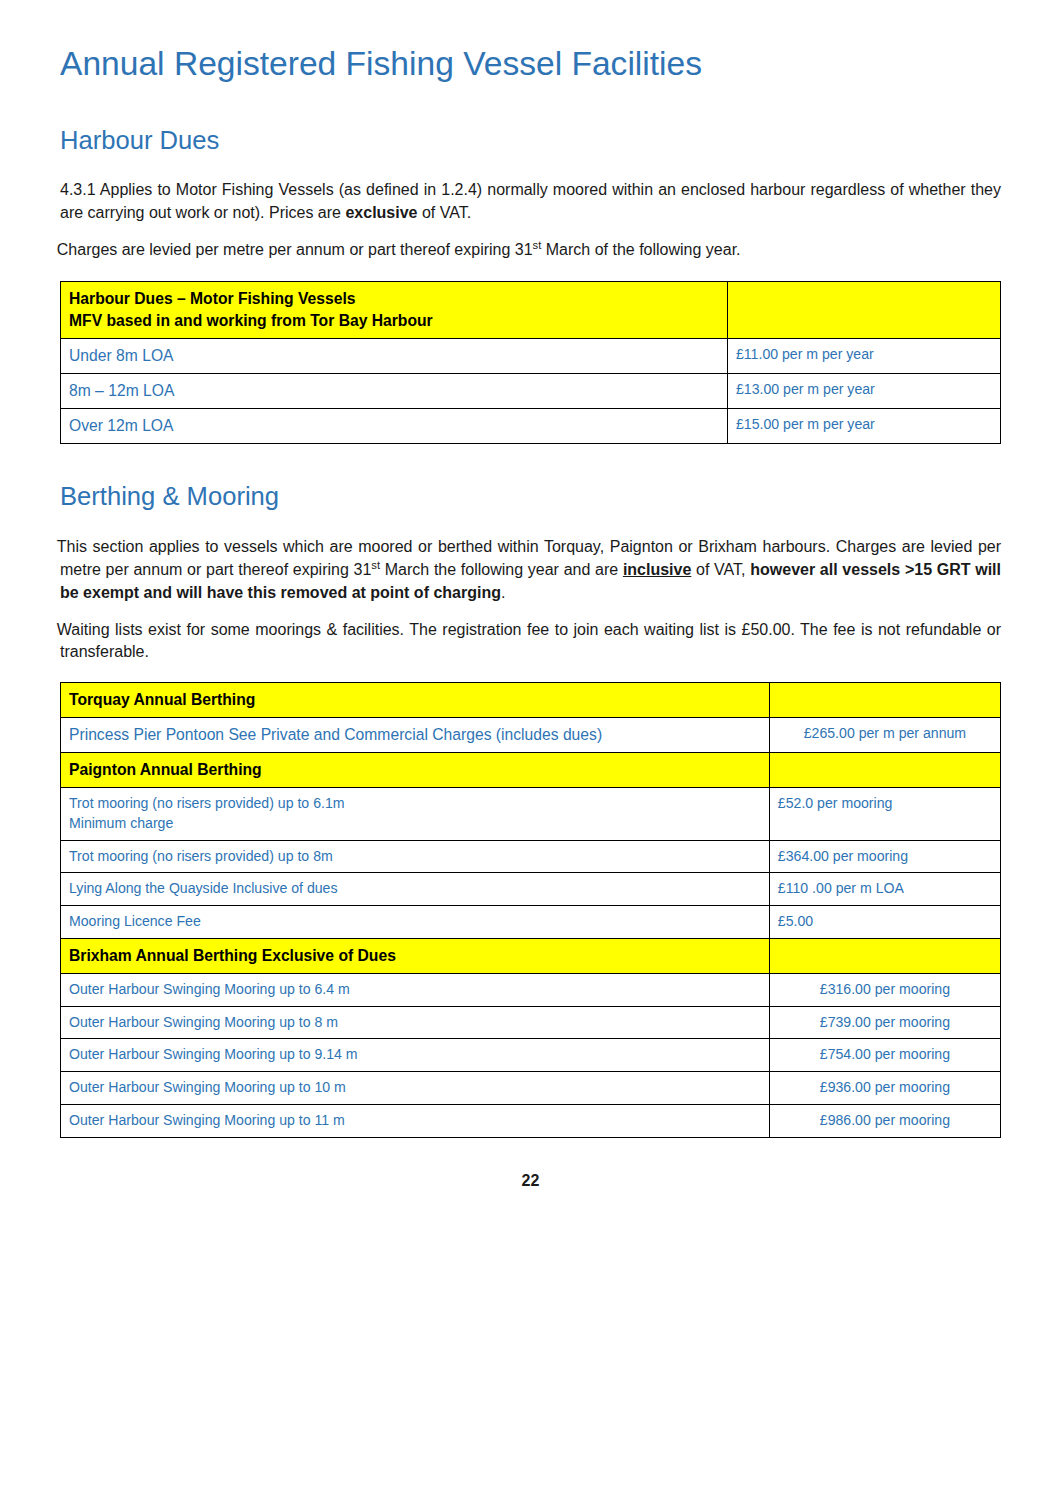Annual Registered Fishing Vessel Facilities
Harbour Dues
4.3.1 Applies to Motor Fishing Vessels (as defined in 1.2.4) normally moored within an enclosed harbour regardless of whether they are carrying out work or not). Prices are exclusive of VAT.
4.3.2 Charges are levied per metre per annum or part thereof expiring 31st March of the following year.
| Harbour Dues – Motor Fishing Vessels MFV based in and working from Tor Bay Harbour | |
| Under 8m LOA | £11.00 per m per year |
| 8m – 12m LOA | £13.00 per m per year |
| Over 12m LOA | £15.00 per m per year |
Berthing & Mooring
4.4.1 This section applies to vessels which are moored or berthed within Torquay, Paignton or Brixham harbours. Charges are levied per metre per annum or part thereof expiring 31st March the following year and are inclusive of VAT, however all vessels >15 GRT will be exempt and will have this removed at point of charging.
4.4.2 Waiting lists exist for some moorings & facilities. The registration fee to join each waiting list is £50.00. The fee is not refundable or transferable.
| Torquay Annual Berthing | |
| Princess Pier Pontoon See Private and Commercial Charges (includes dues) | £265.00 per m per annum |
| Paignton Annual Berthing | |
| Trot mooring (no risers provided) up to 6.1m Minimum charge | £52.0 per mooring |
| Trot mooring (no risers provided) up to 8m | £364.00 per mooring |
| Lying Along the Quayside Inclusive of dues | £110 .00 per m LOA |
| Mooring Licence Fee | £5.00 |
| Brixham Annual Berthing Exclusive of Dues | |
| Outer Harbour Swinging Mooring up to 6.4 m | £316.00 per mooring |
| Outer Harbour Swinging Mooring up to 8 m | £739.00 per mooring |
| Outer Harbour Swinging Mooring up to 9.14 m | £754.00 per mooring |
| Outer Harbour Swinging Mooring up to 10 m | £936.00 per mooring |
| Outer Harbour Swinging Mooring up to 11 m | £986.00 per mooring |
22